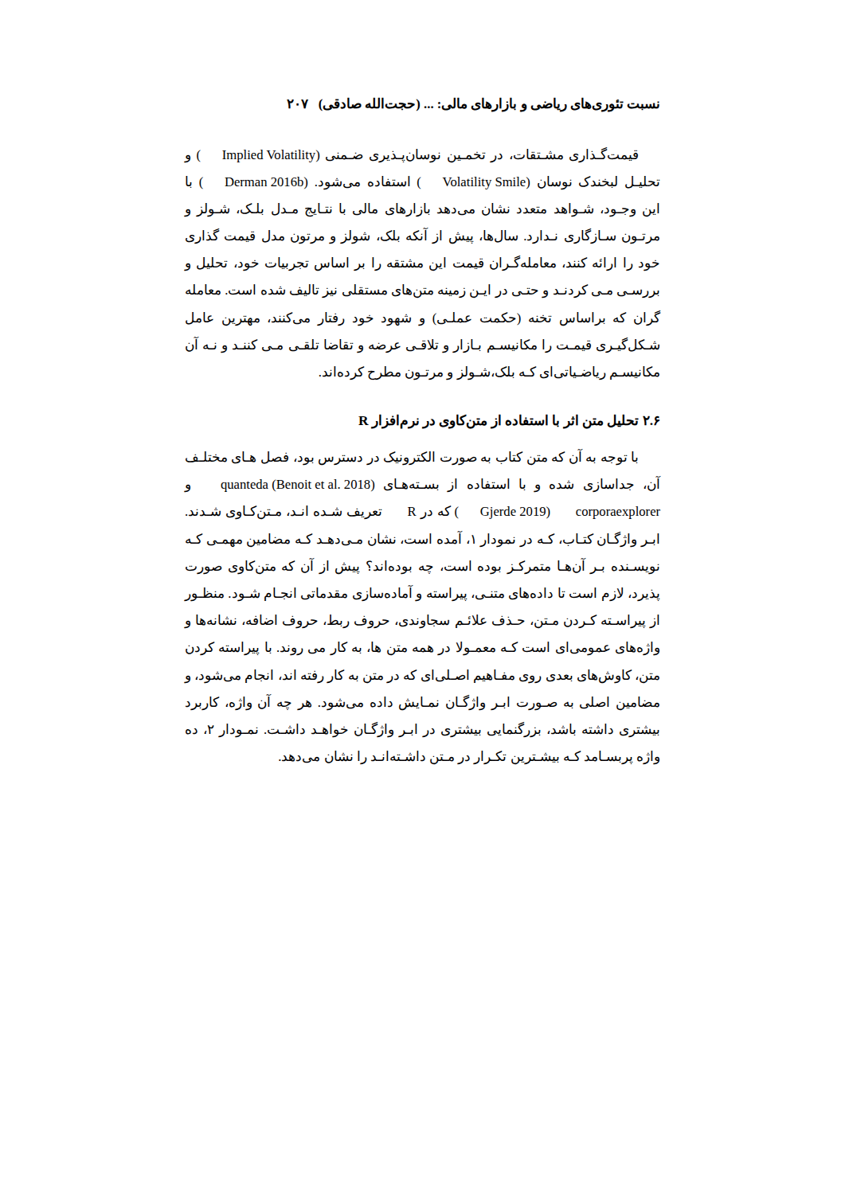نسبت تئوری‌های ریاضی و بازارهای مالی: ... (حجت‌الله صادقی) ۲۰۷
قیمت‌گـذاری مشـتقات، در تخمـین نوسان‌پـذیری ضـمنی (Implied Volatility) و تحلیـل لبخندک نوسان (Volatility Smile) استفاده می‌شود. (Derman 2016b) با این وجـود، شـواهد متعدد نشان می‌دهد بازارهای مالی با نتـایج مـدل بلـک، شـولز و مرتـون سـازگاری نـدارد. سال‌ها، پیش از آنکه بلک، شولز و مرتون مدل قیمت گذاری خود را ارائه کنند، معامله‌گـران قیمت این مشتقه را بر اساس تجربیات خود، تحلیل و بررسـی مـی کردنـد و حتـی در ایـن زمینه متن‌های مستقلی نیز تالیف شده است. معامله گران که براساس تخنه (حکمت عملـی) و شهود خود رفتار می‌کنند، مهترین عامل شـکل‌گیـری قیمـت را مکانیسـم بـازار و تلاقـی عرضه و تقاضا تلقـی مـی کننـد و نـه آن مکانیسـم ریاضـیاتی‌ای کـه بلک،شـولز و مرتـون مطرح کرده‌اند.
۲.۶ تحلیل متن اثر با استفاده از متن‌کاوی در نرم‌افزار R
با توجه به آن که متن کتاب به صورت الکترونیک در دسترس بود، فصل هـای مختلـف آن، جداسازی شده و با استفاده از بسـته‌هـای quanteda (Benoit et al. 2018) و corporaexplorer (Gjerde 2019) که در R تعریف شـده انـد، مـتن‌کـاوی شـدند. ابـر واژگـان کتـاب، کـه در نمودار ۱، آمده است، نشان مـی‌دهـد کـه مضامین مهمـی کـه نویسـنده بـر آن‌هـا متمرکـز بوده است، چه بوده‌اند؟ پیش از آن که متن‌کاوی صورت پذیرد، لازم است تا داده‌های متنـی، پیراسته و آماده‌سازی مقدماتی انجـام شـود. منظـور از پیراسـته کـردن مـتن، حـذف علائـم سجاوندی، حروف ربط، حروف اضافه، نشانه‌ها و واژه‌های عمومی‌ای است کـه معمـولا در همه متن ها، به کار می روند. با پیراسته کردن متن، کاوش‌های بعدی روی مفـاهیم اصـلی‌ای که در متن به کار رفته اند، انجام می‌شود، و مضامین اصلی به صـورت ابـر واژگـان نمـایش داده می‌شود. هر چه آن واژه، کاربرد بیشتری داشته باشد، بزرگنمایی بیشتری در ابـر واژگـان خواهـد داشـت. نمـودار ۲، ده واژه پربسـامد کـه بیشـترین تکـرار در مـتن داشـته‌انـد را نشان می‌دهد.